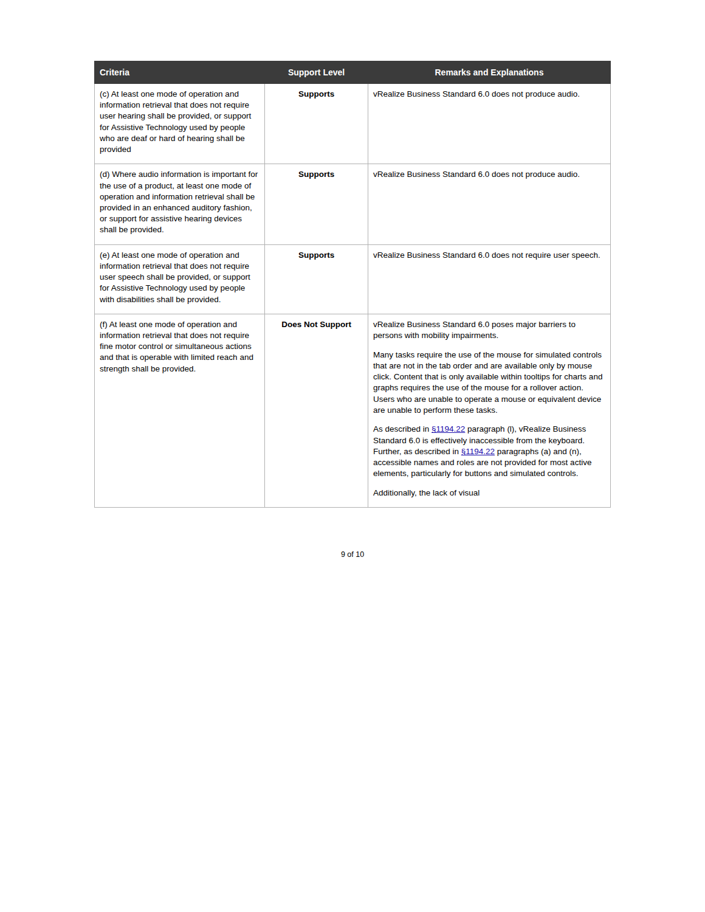| Criteria | Support Level | Remarks and Explanations |
| --- | --- | --- |
| (c) At least one mode of operation and information retrieval that does not require user hearing shall be provided, or support for Assistive Technology used by people who are deaf or hard of hearing shall be provided | Supports | vRealize Business Standard 6.0 does not produce audio. |
| (d) Where audio information is important for the use of a product, at least one mode of operation and information retrieval shall be provided in an enhanced auditory fashion, or support for assistive hearing devices shall be provided. | Supports | vRealize Business Standard 6.0 does not produce audio. |
| (e) At least one mode of operation and information retrieval that does not require user speech shall be provided, or support for Assistive Technology used by people with disabilities shall be provided. | Supports | vRealize Business Standard 6.0 does not require user speech. |
| (f) At least one mode of operation and information retrieval that does not require fine motor control or simultaneous actions and that is operable with limited reach and strength shall be provided. | Does Not Support | vRealize Business Standard 6.0 poses major barriers to persons with mobility impairments. Many tasks require the use of the mouse for simulated controls that are not in the tab order and are available only by mouse click. Content that is only available within tooltips for charts and graphs requires the use of the mouse for a rollover action. Users who are unable to operate a mouse or equivalent device are unable to perform these tasks. As described in §1194.22 paragraph (l), vRealize Business Standard 6.0 is effectively inaccessible from the keyboard. Further, as described in §1194.22 paragraphs (a) and (n), accessible names and roles are not provided for most active elements, particularly for buttons and simulated controls. Additionally, the lack of visual |
9 of 10